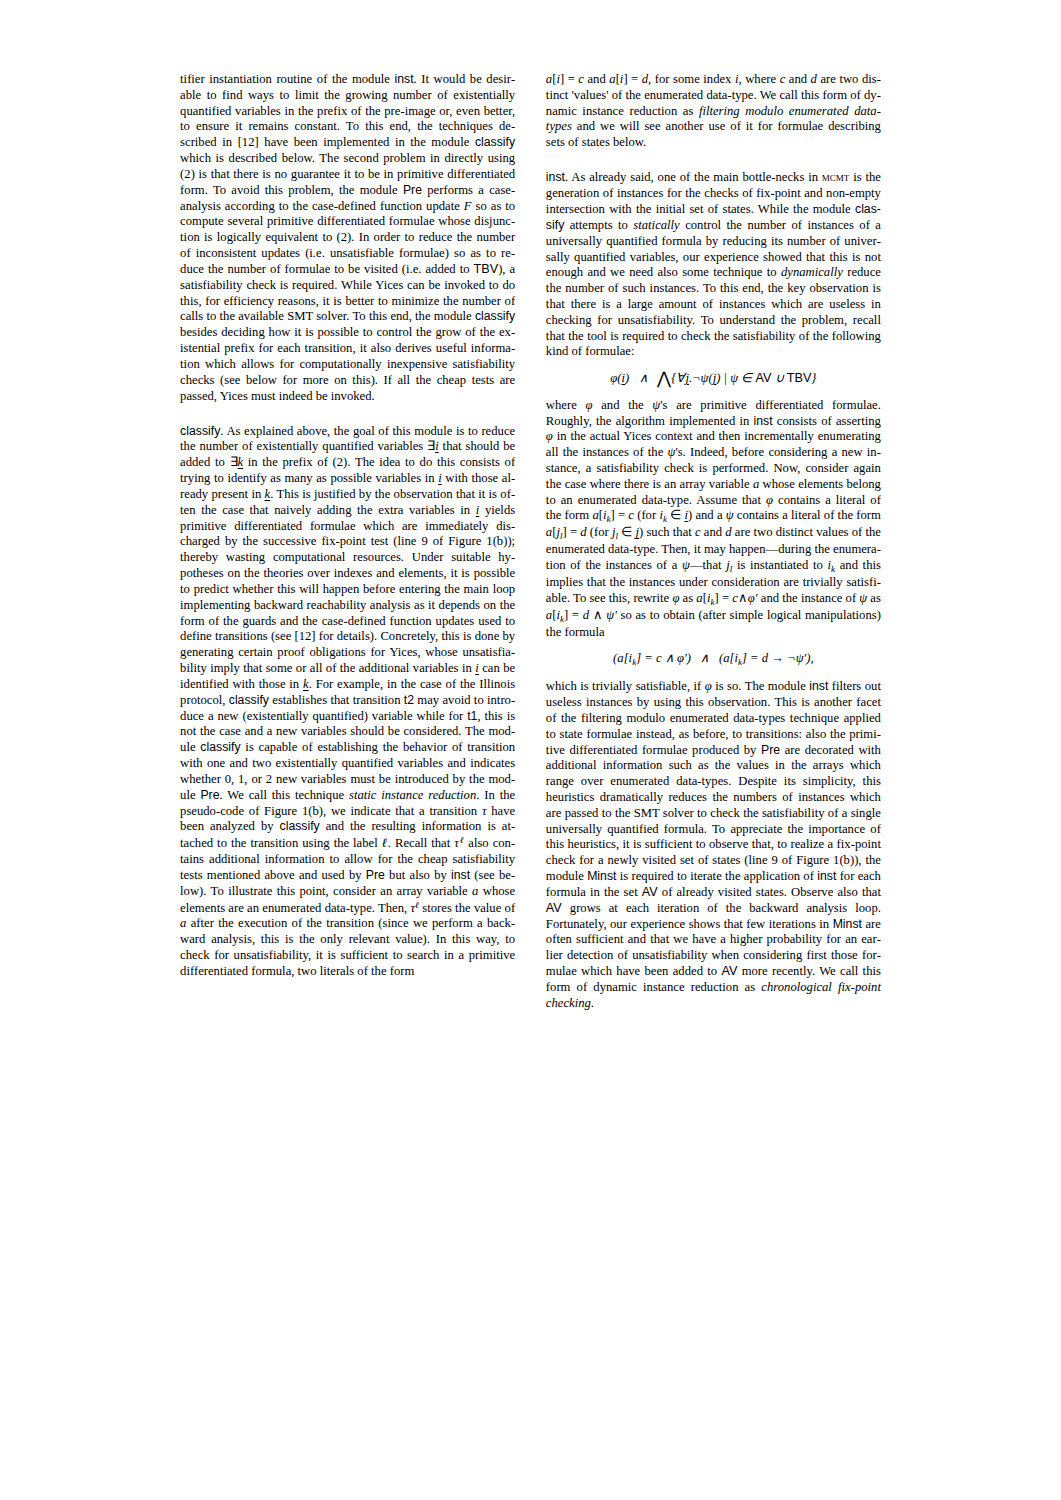tifier instantiation routine of the module inst. It would be desirable to find ways to limit the growing number of existentially quantified variables in the prefix of the pre-image or, even better, to ensure it remains constant. To this end, the techniques described in [12] have been implemented in the module classify which is described below. The second problem in directly using (2) is that there is no guarantee it to be in primitive differentiated form. To avoid this problem, the module Pre performs a case-analysis according to the case-defined function update F so as to compute several primitive differentiated formulae whose disjunction is logically equivalent to (2). In order to reduce the number of inconsistent updates (i.e. unsatisfiable formulae) so as to reduce the number of formulae to be visited (i.e. added to TBV), a satisfiability check is required. While Yices can be invoked to do this, for efficiency reasons, it is better to minimize the number of calls to the available SMT solver. To this end, the module classify besides deciding how it is possible to control the grow of the existential prefix for each transition, it also derives useful information which allows for computationally inexpensive satisfiability checks (see below for more on this). If all the cheap tests are passed, Yices must indeed be invoked.
classify. As explained above, the goal of this module is to reduce the number of existentially quantified variables ∃i that should be added to ∃k in the prefix of (2). The idea to do this consists of trying to identify as many as possible variables in i with those already present in k. This is justified by the observation that it is often the case that naively adding the extra variables in i yields primitive differentiated formulae which are immediately discharged by the successive fix-point test (line 9 of Figure 1(b)); thereby wasting computational resources. Under suitable hypotheses on the theories over indexes and elements, it is possible to predict whether this will happen before entering the main loop implementing backward reachability analysis as it depends on the form of the guards and the case-defined function updates used to define transitions (see [12] for details). Concretely, this is done by generating certain proof obligations for Yices, whose unsatisfiability imply that some or all of the additional variables in i can be identified with those in k. For example, in the case of the Illinois protocol, classify establishes that transition t2 may avoid to introduce a new (existentially quantified) variable while for t1, this is not the case and a new variables should be considered. The module classify is capable of establishing the behavior of transition with one and two existentially quantified variables and indicates whether 0, 1, or 2 new variables must be introduced by the module Pre. We call this technique static instance reduction. In the pseudo-code of Figure 1(b), we indicate that a transition τ have been analyzed by classify and the resulting information is attached to the transition using the label ℓ. Recall that τℓ also contains additional information to allow for the cheap satisfiability tests mentioned above and used by Pre but also by inst (see below). To illustrate this point, consider an array variable a whose elements are an enumerated data-type. Then, τℓ stores the value of a after the execution of the transition (since we perform a backward analysis, this is the only relevant value). In this way, to check for unsatisfiability, it is sufficient to search in a primitive differentiated formula, two literals of the form
a[i] = c and a[i] = d, for some index i, where c and d are two distinct 'values' of the enumerated data-type. We call this form of dynamic instance reduction as filtering modulo enumerated data-types and we will see another use of it for formulae describing sets of states below.
inst. As already said, one of the main bottle-necks in mcmt is the generation of instances for the checks of fix-point and non-empty intersection with the initial set of states. While the module classify attempts to statically control the number of instances of a universally quantified formula by reducing its number of universally quantified variables, our experience showed that this is not enough and we need also some technique to dynamically reduce the number of such instances. To this end, the key observation is that there is a large amount of instances which are useless in checking for unsatisfiability. To understand the problem, recall that the tool is required to check the satisfiability of the following kind of formulae:
φ(i) ∧ ⋀{∀j.¬ψ(j) | ψ ∈ AV ∪ TBV}
where φ and the ψ's are primitive differentiated formulae. Roughly, the algorithm implemented in inst consists of asserting φ in the actual Yices context and then incrementally enumerating all the instances of the ψ's. Indeed, before considering a new instance, a satisfiability check is performed. Now, consider again the case where there is an array variable a whose elements belong to an enumerated data-type. Assume that φ contains a literal of the form a[ik] = c (for ik ∈ i) and a ψ contains a literal of the form a[jl] = d (for jl ∈ j) such that c and d are two distinct values of the enumerated data-type. Then, it may happen—during the enumeration of the instances of a ψ—that jl is instantiated to ik and this implies that the instances under consideration are trivially satisfiable. To see this, rewrite φ as a[ik] = c∧φ′ and the instance of ψ as a[ik] = d ∧ ψ′ so as to obtain (after simple logical manipulations) the formula
(a[ik] = c ∧ φ′) ∧ (a[ik] = d → ¬ψ′),
which is trivially satisfiable, if φ is so. The module inst filters out useless instances by using this observation. This is another facet of the filtering modulo enumerated data-types technique applied to state formulae instead, as before, to transitions: also the primitive differentiated formulae produced by Pre are decorated with additional information such as the values in the arrays which range over enumerated data-types. Despite its simplicity, this heuristics dramatically reduces the numbers of instances which are passed to the SMT solver to check the satisfiability of a single universally quantified formula. To appreciate the importance of this heuristics, it is sufficient to observe that, to realize a fix-point check for a newly visited set of states (line 9 of Figure 1(b)), the module Minst is required to iterate the application of inst for each formula in the set AV of already visited states. Observe also that AV grows at each iteration of the backward analysis loop. Fortunately, our experience shows that few iterations in Minst are often sufficient and that we have a higher probability for an earlier detection of unsatisfiability when considering first those formulae which have been added to AV more recently. We call this form of dynamic instance reduction as chronological fix-point checking.